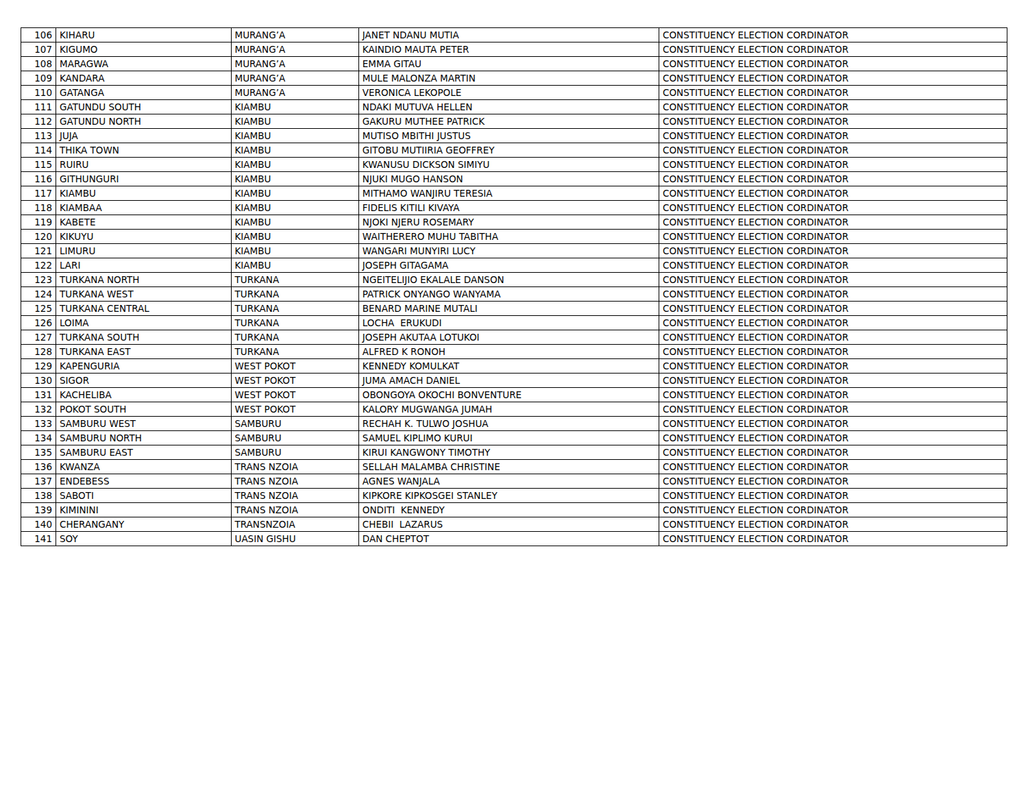| 106 | KIHARU | MURANG’A | JANET NDANU MUTIA | CONSTITUENCY ELECTION CORDINATOR |
| 107 | KIGUMO | MURANG’A | KAINDIO MAUTA PETER | CONSTITUENCY ELECTION CORDINATOR |
| 108 | MARAGWA | MURANG’A | EMMA GITAU | CONSTITUENCY ELECTION CORDINATOR |
| 109 | KANDARA | MURANG’A | MULE MALONZA MARTIN | CONSTITUENCY ELECTION CORDINATOR |
| 110 | GATANGA | MURANG’A | VERONICA LEKOPOLE | CONSTITUENCY ELECTION CORDINATOR |
| 111 | GATUNDU SOUTH | KIAMBU | NDAKI MUTUVA HELLEN | CONSTITUENCY ELECTION CORDINATOR |
| 112 | GATUNDU NORTH | KIAMBU | GAKURU MUTHEE PATRICK | CONSTITUENCY ELECTION CORDINATOR |
| 113 | JUJA | KIAMBU | MUTISO MBITHI JUSTUS | CONSTITUENCY ELECTION CORDINATOR |
| 114 | THIKA TOWN | KIAMBU | GITOBU MUTIIRIA GEOFFREY | CONSTITUENCY ELECTION CORDINATOR |
| 115 | RUIRU | KIAMBU | KWANUSU DICKSON SIMIYU | CONSTITUENCY ELECTION CORDINATOR |
| 116 | GITHUNGURI | KIAMBU | NJUKI MUGO HANSON | CONSTITUENCY ELECTION CORDINATOR |
| 117 | KIAMBU | KIAMBU | MITHAMO WANJIRU TERESIA | CONSTITUENCY ELECTION CORDINATOR |
| 118 | KIAMBAA | KIAMBU | FIDELIS KITILI KIVAYA | CONSTITUENCY ELECTION CORDINATOR |
| 119 | KABETE | KIAMBU | NJOKI NJERU ROSEMARY | CONSTITUENCY ELECTION CORDINATOR |
| 120 | KIKUYU | KIAMBU | WAITHERERO MUHU TABITHA | CONSTITUENCY ELECTION CORDINATOR |
| 121 | LIMURU | KIAMBU | WANGARI MUNYIRI LUCY | CONSTITUENCY ELECTION CORDINATOR |
| 122 | LARI | KIAMBU | JOSEPH GITAGAMA | CONSTITUENCY ELECTION CORDINATOR |
| 123 | TURKANA NORTH | TURKANA | NGEITELIJIO EKALALE DANSON | CONSTITUENCY ELECTION CORDINATOR |
| 124 | TURKANA WEST | TURKANA | PATRICK ONYANGO WANYAMA | CONSTITUENCY ELECTION CORDINATOR |
| 125 | TURKANA CENTRAL | TURKANA | BENARD MARINE MUTALI | CONSTITUENCY ELECTION CORDINATOR |
| 126 | LOIMA | TURKANA | LOCHA ERUKUDI | CONSTITUENCY ELECTION CORDINATOR |
| 127 | TURKANA SOUTH | TURKANA | JOSEPH AKUTAA LOTUKOI | CONSTITUENCY ELECTION CORDINATOR |
| 128 | TURKANA EAST | TURKANA | ALFRED K RONOH | CONSTITUENCY ELECTION CORDINATOR |
| 129 | KAPENGURIA | WEST POKOT | KENNEDY KOMULKAT | CONSTITUENCY ELECTION CORDINATOR |
| 130 | SIGOR | WEST POKOT | JUMA AMACH DANIEL | CONSTITUENCY ELECTION CORDINATOR |
| 131 | KACHELIBA | WEST POKOT | OBONGOYA OKOCHI BONVENTURE | CONSTITUENCY ELECTION CORDINATOR |
| 132 | POKOT SOUTH | WEST POKOT | KALORY MUGWANGA JUMAH | CONSTITUENCY ELECTION CORDINATOR |
| 133 | SAMBURU WEST | SAMBURU | RECHAH K. TULWO JOSHUA | CONSTITUENCY ELECTION CORDINATOR |
| 134 | SAMBURU NORTH | SAMBURU | SAMUEL KIPLIMO KURUI | CONSTITUENCY ELECTION CORDINATOR |
| 135 | SAMBURU EAST | SAMBURU | KIRUI KANGWONY TIMOTHY | CONSTITUENCY ELECTION CORDINATOR |
| 136 | KWANZA | TRANS NZOIA | SELLAH MALAMBA CHRISTINE | CONSTITUENCY ELECTION CORDINATOR |
| 137 | ENDEBESS | TRANS NZOIA | AGNES WANJALA | CONSTITUENCY ELECTION CORDINATOR |
| 138 | SABOTI | TRANS NZOIA | KIPKORE KIPKOSGEI STANLEY | CONSTITUENCY ELECTION CORDINATOR |
| 139 | KIMININI | TRANS NZOIA | ONDITI KENNEDY | CONSTITUENCY ELECTION CORDINATOR |
| 140 | CHERANGANY | TRANSNZOIA | CHEBII LAZARUS | CONSTITUENCY ELECTION CORDINATOR |
| 141 | SOY | UASIN GISHU | DAN CHEPTOT | CONSTITUENCY ELECTION CORDINATOR |